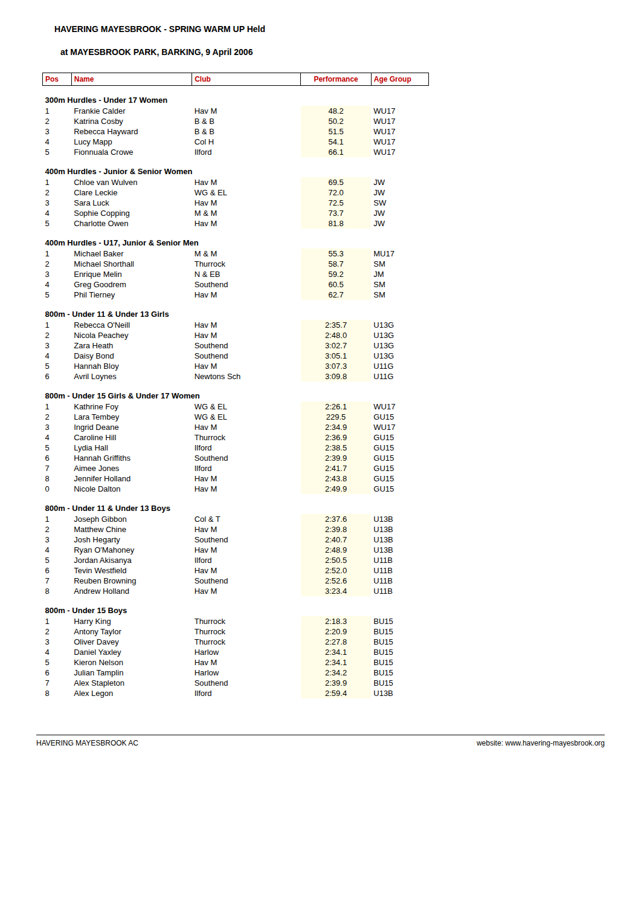HAVERING MAYESBROOK - SPRING WARM UP Held
at MAYESBROOK PARK, BARKING, 9 April 2006
| Pos | Name | Club | Performance | Age Group |
| --- | --- | --- | --- | --- |
| 300m Hurdles - Under 17 Women |
| 1 | Frankie Calder | Hav M | 48.2 | WU17 |
| 2 | Katrina Cosby | B & B | 50.2 | WU17 |
| 3 | Rebecca Hayward | B & B | 51.5 | WU17 |
| 4 | Lucy Mapp | Col H | 54.1 | WU17 |
| 5 | Fionnuala Crowe | Ilford | 66.1 | WU17 |
| 400m Hurdles - Junior & Senior Women |
| 1 | Chloe van Wulven | Hav M | 69.5 | JW |
| 2 | Clare Leckie | WG & EL | 72.0 | JW |
| 3 | Sara Luck | Hav M | 72.5 | SW |
| 4 | Sophie Copping | M & M | 73.7 | JW |
| 5 | Charlotte Owen | Hav M | 81.8 | JW |
| 400m Hurdles - U17, Junior & Senior Men |
| 1 | Michael Baker | M & M | 55.3 | MU17 |
| 2 | Michael Shorthall | Thurrock | 58.7 | SM |
| 3 | Enrique Melin | N & EB | 59.2 | JM |
| 4 | Greg Goodrem | Southend | 60.5 | SM |
| 5 | Phil Tierney | Hav M | 62.7 | SM |
| 800m - Under 11 & Under 13 Girls |
| 1 | Rebecca O'Neill | Hav M | 2:35.7 | U13G |
| 2 | Nicola Peachey | Hav M | 2:48.0 | U13G |
| 3 | Zara Heath | Southend | 3:02.7 | U13G |
| 4 | Daisy Bond | Southend | 3:05.1 | U13G |
| 5 | Hannah Bloy | Hav M | 3:07.3 | U11G |
| 6 | Avril Loynes | Newtons Sch | 3:09.8 | U11G |
| 800m - Under 15 Girls & Under 17 Women |
| 1 | Kathrine Foy | WG & EL | 2:26.1 | WU17 |
| 2 | Lara Tembey | WG & EL | 229.5 | GU15 |
| 3 | Ingrid Deane | Hav M | 2:34.9 | WU17 |
| 4 | Caroline Hill | Thurrock | 2:36.9 | GU15 |
| 5 | Lydia Hall | Ilford | 2:38.5 | GU15 |
| 6 | Hannah Griffiths | Southend | 2:39.9 | GU15 |
| 7 | Aimee Jones | Ilford | 2:41.7 | GU15 |
| 8 | Jennifer Holland | Hav M | 2:43.8 | GU15 |
| 0 | Nicole Dalton | Hav M | 2:49.9 | GU15 |
| 800m - Under 11 & Under 13 Boys |
| 1 | Joseph Gibbon | Col & T | 2:37.6 | U13B |
| 2 | Matthew Chine | Hav M | 2:39.8 | U13B |
| 3 | Josh Hegarty | Southend | 2:40.7 | U13B |
| 4 | Ryan O'Mahoney | Hav M | 2:48.9 | U13B |
| 5 | Jordan Akisanya | Ilford | 2:50.5 | U11B |
| 6 | Tevin Westfield | Hav M | 2:52.0 | U11B |
| 7 | Reuben Browning | Southend | 2:52.6 | U11B |
| 8 | Andrew Holland | Hav M | 3:23.4 | U11B |
| 800m - Under 15 Boys |
| 1 | Harry King | Thurrock | 2:18.3 | BU15 |
| 2 | Antony Taylor | Thurrock | 2:20.9 | BU15 |
| 3 | Oliver Davey | Thurrock | 2:27.8 | BU15 |
| 4 | Daniel Yaxley | Harlow | 2:34.1 | BU15 |
| 5 | Kieron Nelson | Hav M | 2:34.1 | BU15 |
| 6 | Julian Tamplin | Harlow | 2:34.2 | BU15 |
| 7 | Alex Stapleton | Southend | 2:39.9 | BU15 |
| 8 | Alex Legon | Ilford | 2:59.4 | U13B |
HAVERING MAYESBROOK AC website: www.havering-mayesbrook.org